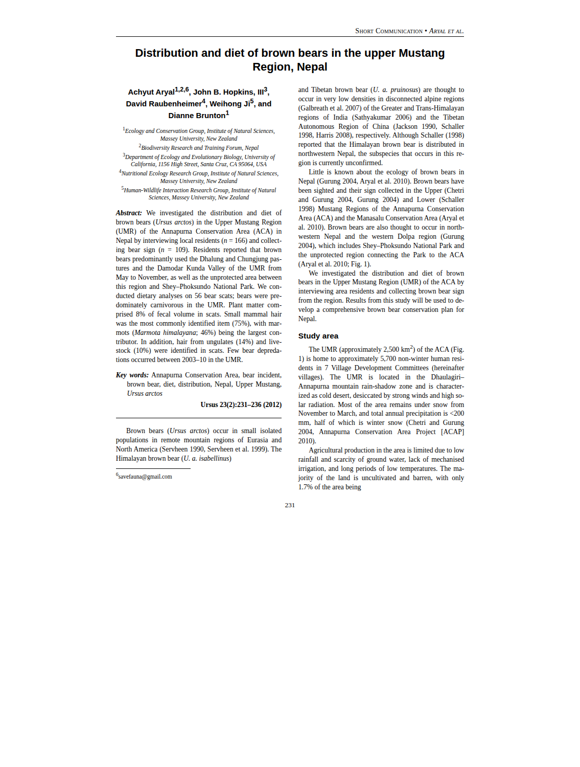Short Communication • Aryal et al.
Distribution and diet of brown bears in the upper Mustang
Region, Nepal
Achyut Aryal1,2,6, John B. Hopkins, III3,
David Raubenheimer4, Weihong Ji5, and
Dianne Brunton1
1Ecology and Conservation Group, Institute of Natural Sciences, Massey University, New Zealand
2Biodiversity Research and Training Forum, Nepal
3Department of Ecology and Evolutionary Biology, University of California, 1156 High Street, Santa Cruz, CA 95064, USA
4Nutritional Ecology Research Group, Institute of Natural Sciences, Massey University, New Zealand
5Human-Wildlife Interaction Research Group, Institute of Natural Sciences, Massey University, New Zealand
Abstract: We investigated the distribution and diet of brown bears (Ursus arctos) in the Upper Mustang Region (UMR) of the Annapurna Conservation Area (ACA) in Nepal by interviewing local residents (n = 166) and collecting bear sign (n = 109). Residents reported that brown bears predominantly used the Dhalung and Chungjung pastures and the Damodar Kunda Valley of the UMR from May to November, as well as the unprotected area between this region and Shey–Phoksundo National Park. We conducted dietary analyses on 56 bear scats; bears were predominately carnivorous in the UMR. Plant matter comprised 8% of fecal volume in scats. Small mammal hair was the most commonly identified item (75%), with marmots (Marmota himalayana; 46%) being the largest contributor. In addition, hair from ungulates (14%) and livestock (10%) were identified in scats. Few bear depredations occurred between 2003–10 in the UMR.
Key words: Annapurna Conservation Area, bear incident, brown bear, diet, distribution, Nepal, Upper Mustang, Ursus arctos
Ursus 23(2):231–236 (2012)
Brown bears (Ursus arctos) occur in small isolated populations in remote mountain regions of Eurasia and North America (Servheen 1990, Servheen et al. 1999). The Himalayan brown bear (U. a. isabellinus)
6savefauna@gmail.com
and Tibetan brown bear (U. a. pruinosus) are thought to occur in very low densities in disconnected alpine regions (Galbreath et al. 2007) of the Greater and Trans-Himalayan regions of India (Sathyakumar 2006) and the Tibetan Autonomous Region of China (Jackson 1990, Schaller 1998, Harris 2008), respectively. Although Schaller (1998) reported that the Himalayan brown bear is distributed in northwestern Nepal, the subspecies that occurs in this region is currently unconfirmed.
Little is known about the ecology of brown bears in Nepal (Gurung 2004, Aryal et al. 2010). Brown bears have been sighted and their sign collected in the Upper (Chetri and Gurung 2004, Gurung 2004) and Lower (Schaller 1998) Mustang Regions of the Annapurna Conservation Area (ACA) and the Manasalu Conservation Area (Aryal et al. 2010). Brown bears are also thought to occur in northwestern Nepal and the western Dolpa region (Gurung 2004), which includes Shey–Phoksundo National Park and the unprotected region connecting the Park to the ACA (Aryal et al. 2010; Fig. 1).
We investigated the distribution and diet of brown bears in the Upper Mustang Region (UMR) of the ACA by interviewing area residents and collecting brown bear sign from the region. Results from this study will be used to develop a comprehensive brown bear conservation plan for Nepal.
Study area
The UMR (approximately 2,500 km2) of the ACA (Fig. 1) is home to approximately 5,700 non-winter human residents in 7 Village Development Committees (hereinafter villages). The UMR is located in the Dhaulagiri–Annapurna mountain rain-shadow zone and is characterized as cold desert, desiccated by strong winds and high solar radiation. Most of the area remains under snow from November to March, and total annual precipitation is <200 mm, half of which is winter snow (Chetri and Gurung 2004, Annapurna Conservation Area Project [ACAP] 2010).
Agricultural production in the area is limited due to low rainfall and scarcity of ground water, lack of mechanised irrigation, and long periods of low temperatures. The majority of the land is uncultivated and barren, with only 1.7% of the area being
231